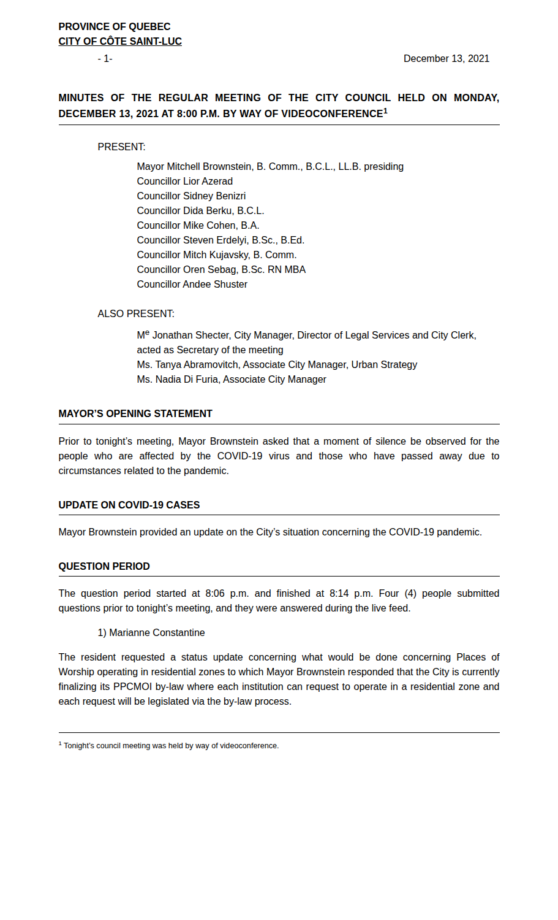PROVINCE OF QUEBEC
CITY OF CÔTE SAINT-LUC
- 1- December 13, 2021
Minutes of the regular meeting of the City Council held on Monday, December 13, 2021 at 8:00 p.m. by way of videoconference1
PRESENT:
Mayor Mitchell Brownstein, B. Comm., B.C.L., LL.B. presiding
Councillor Lior Azerad
Councillor Sidney Benizri
Councillor Dida Berku, B.C.L.
Councillor Mike Cohen, B.A.
Councillor Steven Erdelyi, B.Sc., B.Ed.
Councillor Mitch Kujavsky, B. Comm.
Councillor Oren Sebag, B.Sc. RN MBA
Councillor Andee Shuster
ALSO PRESENT:
Me Jonathan Shecter, City Manager, Director of Legal Services and City Clerk, acted as Secretary of the meeting
Ms. Tanya Abramovitch, Associate City Manager, Urban Strategy
Ms. Nadia Di Furia, Associate City Manager
Mayor’s Opening Statement
Prior to tonight’s meeting, Mayor Brownstein asked that a moment of silence be observed for the people who are affected by the COVID-19 virus and those who have passed away due to circumstances related to the pandemic.
Update on COVID-19 Cases
Mayor Brownstein provided an update on the City’s situation concerning the COVID-19 pandemic.
Question Period
The question period started at 8:06 p.m. and finished at 8:14 p.m. Four (4) people submitted questions prior to tonight’s meeting, and they were answered during the live feed.
1) Marianne Constantine
The resident requested a status update concerning what would be done concerning Places of Worship operating in residential zones to which Mayor Brownstein responded that the City is currently finalizing its PPCMOI by-law where each institution can request to operate in a residential zone and each request will be legislated via the by-law process.
1 Tonight’s council meeting was held by way of videoconference.